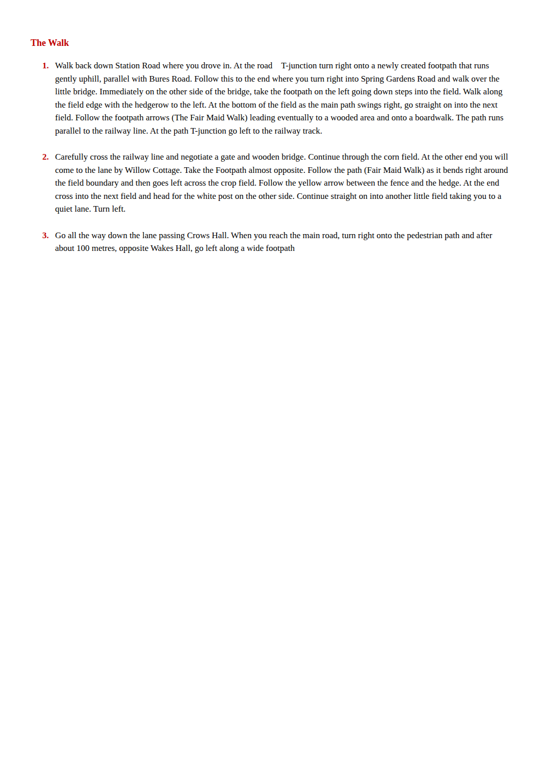The Walk
Walk back down Station Road where you drove in. At the road T-junction turn right onto a newly created footpath that runs gently uphill, parallel with Bures Road. Follow this to the end where you turn right into Spring Gardens Road and walk over the little bridge. Immediately on the other side of the bridge, take the footpath on the left going down steps into the field. Walk along the field edge with the hedgerow to the left. At the bottom of the field as the main path swings right, go straight on into the next field. Follow the footpath arrows (The Fair Maid Walk) leading eventually to a wooded area and onto a boardwalk. The path runs parallel to the railway line. At the path T-junction go left to the railway track.
Carefully cross the railway line and negotiate a gate and wooden bridge. Continue through the corn field. At the other end you will come to the lane by Willow Cottage. Take the Footpath almost opposite. Follow the path (Fair Maid Walk) as it bends right around the field boundary and then goes left across the crop field. Follow the yellow arrow between the fence and the hedge. At the end cross into the next field and head for the white post on the other side. Continue straight on into another little field taking you to a quiet lane. Turn left.
Go all the way down the lane passing Crows Hall. When you reach the main road, turn right onto the pedestrian path and after about 100 metres, opposite Wakes Hall, go left along a wide footpath